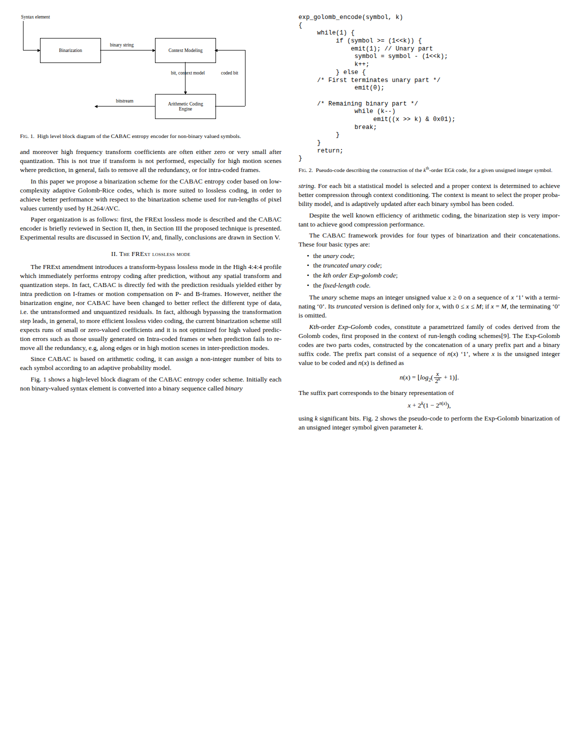Syntax element
Binarization
Context Modeling
Arithmetic Coding
Engine
binary string
bit, context model
coded bit
bitstream
Fig. 1. High level block diagram of the CABAC entropy encoder for non-binary valued symbols.
and moreover high frequency transform coefficients are often either zero or very small after quantization. This is not true if transform is not performed, especially for high motion scenes where prediction, in general, fails to remove all the redundancy, or for intra-coded frames.
In this paper we propose a binarization scheme for the CABAC entropy coder based on low-complexity adaptive Golomb-Rice codes, which is more suited to lossless coding, in order to achieve better performance with respect to the binarization scheme used for run-lengths of pixel values currently used by H.264/AVC.
Paper organization is as follows: first, the FRExt lossless mode is described and the CABAC encoder is briefly reviewed in Section II, then, in Section III the proposed technique is presented. Experimental results are discussed in Section IV, and, finally, conclusions are drawn in Section V.
II. The FRExt lossless mode
The FRExt amendment introduces a transform-bypass lossless mode in the High 4:4:4 profile which immediately performs entropy coding after prediction, without any spatial transform and quantization steps. In fact, CABAC is directly fed with the prediction residuals yielded either by intra prediction on I-frames or motion compensation on P- and B-frames. However, neither the binarization engine, nor CABAC have been changed to better reflect the different type of data, i.e. the untransformed and unquantized residuals. In fact, although bypassing the transformation step leads, in general, to more efficient lossless video coding, the current binarization scheme still expects runs of small or zero-valued coefficients and it is not optimized for high valued prediction errors such as those usually generated on Intra-coded frames or when prediction fails to remove all the redundancy, e.g, along edges or in high motion scenes in inter-prediction modes.
Since CABAC is based on arithmetic coding, it can assign a non-integer number of bits to each symbol according to an adaptive probability model.
Fig. 1 shows a high-level block diagram of the CABAC entropy coder scheme. Initially each non binary-valued syntax element is converted into a binary sequence called binary
exp_golomb_encode(symbol, k)
{
     while(1) {
          if (symbol >= (1<<k)) {
              emit(1); // Unary part
               symbol = symbol - (1<<k);
               k++;
          } else {
     /* First terminates unary part */
               emit(0);

     /* Remaining binary part */
               while (k--)
                    emit((x >> k) & 0x01);
               break;
          }
     }
     return;
}
Fig. 2. Pseudo-code describing the construction of the kth-order EGk code, for a given unsigned integer symbol.
string. For each bit a statistical model is selected and a proper context is determined to achieve better compression through context conditioning. The context is meant to select the proper probability model, and is adaptively updated after each binary symbol has been coded.
Despite the well known efficiency of arithmetic coding, the binarization step is very important to achieve good compression performance.
The CABAC framework provides for four types of binarization and their concatenations. These four basic types are:
the unary code;
the truncated unary code;
the kth order Exp-golomb code;
the fixed-length code.
The unary scheme maps an integer unsigned value x ≥ 0 on a sequence of x ‘1’ with a terminating ‘0’. Its truncated version is defined only for x, with 0 ≤ x ≤ M; if x = M, the terminating ‘0’ is omitted.
Kth-order Exp-Golomb codes, constitute a parametrized family of codes derived from the Golomb codes, first proposed in the context of run-length coding schemes[9]. The Exp-Golomb codes are two parts codes, constructed by the concatenation of a unary prefix part and a binary suffix code. The prefix part consist of a sequence of n(x) ‘1’, where x is the unsigned integer value to be coded and n(x) is defined as
n(x) = ⌊log2(x 2k + 1)⌋.
The suffix part corresponds to the binary representation of
x + 2k(1 − 2n(x)),
using k significant bits. Fig. 2 shows the pseudo-code to perform the Exp-Golomb binarization of an unsigned integer symbol given parameter k.